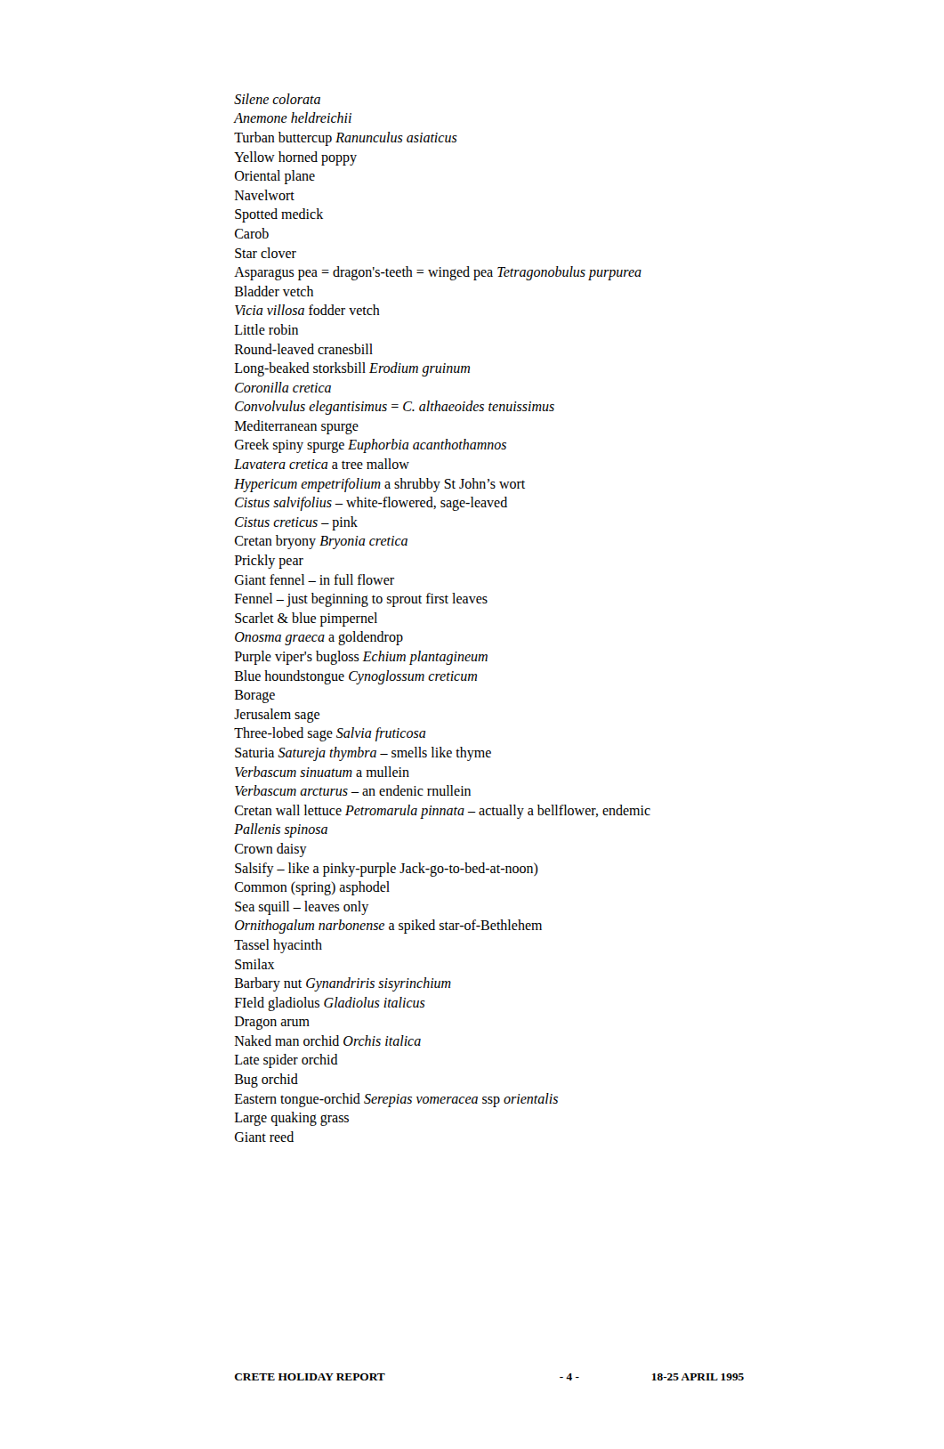Silene colorata
Anemone heldreichii
Turban buttercup Ranunculus asiaticus
Yellow horned poppy
Oriental plane
Navelwort
Spotted medick
Carob
Star clover
Asparagus pea = dragon's-teeth = winged pea Tetragonobulus purpurea
Bladder vetch
Vicia villosa fodder vetch
Little robin
Round-leaved cranesbill
Long-beaked storksbill Erodium gruinum
Coronilla cretica
Convolvulus elegantisimus = C. althaeoides tenuissimus
Mediterranean spurge
Greek spiny spurge Euphorbia acanthothamnos
Lavatera cretica a tree mallow
Hypericum empetrifolium a shrubby St John’s wort
Cistus salvifolius – white-flowered, sage-leaved
Cistus creticus – pink
Cretan bryony Bryonia cretica
Prickly pear
Giant fennel – in full flower
Fennel – just beginning to sprout first leaves
Scarlet & blue pimpernel
Onosma graeca a goldendrop
Purple viper's bugloss Echium plantagineum
Blue houndstongue Cynoglossum creticum
Borage
Jerusalem sage
Three-lobed sage Salvia fruticosa
Saturia Satureja thymbra – smells like thyme
Verbascum sinuatum a mullein
Verbascum arcturus – an endenic rnullein
Cretan wall lettuce Petromarula pinnata – actually a bellflower, endemic
Pallenis spinosa
Crown daisy
Salsify – like a pinky-purple Jack-go-to-bed-at-noon)
Common (spring) asphodel
Sea squill – leaves only
Ornithogalum narbonense a spiked star-of-Bethlehem
Tassel hyacinth
Smilax
Barbary nut Gynandriris sisyrinchium
FIeld gladiolus Gladiolus italicus
Dragon arum
Naked man orchid Orchis italica
Late spider orchid
Bug orchid
Eastern tongue-orchid Serepias vomeracea ssp orientalis
Large quaking grass
Giant reed
CRETE HOLIDAY REPORT - 4 - 18-25 APRIL 1995